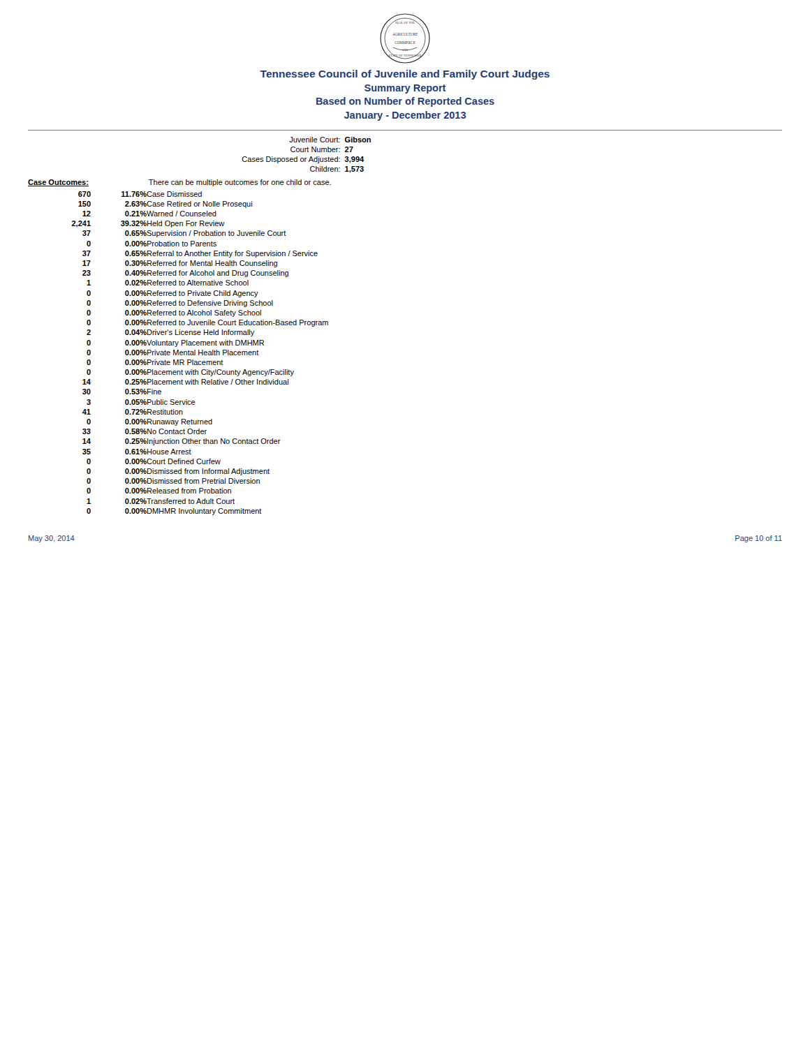SEAL OF THE STATE OF TENNESSEE AGRICULTURE COMMERCE 1796
Tennessee Council of Juvenile and Family Court Judges
Summary Report
Based on Number of Reported Cases
January - December 2013
| Juvenile Court: | Gibson |
| Court Number: | 27 |
| Cases Disposed or Adjusted: | 3,994 |
| Children: | 1,573 |
Case Outcomes: There can be multiple outcomes for one child or case.
| 670 | 11.76% | Case Dismissed |
| 150 | 2.63% | Case Retired or Nolle Prosequi |
| 12 | 0.21% | Warned / Counseled |
| 2,241 | 39.32% | Held Open For Review |
| 37 | 0.65% | Supervision / Probation to Juvenile Court |
| 0 | 0.00% | Probation to Parents |
| 37 | 0.65% | Referral to Another Entity for Supervision / Service |
| 17 | 0.30% | Referred for Mental Health Counseling |
| 23 | 0.40% | Referred for Alcohol and Drug Counseling |
| 1 | 0.02% | Referred to Alternative School |
| 0 | 0.00% | Referred to Private Child Agency |
| 0 | 0.00% | Referred to Defensive Driving School |
| 0 | 0.00% | Referred to Alcohol Safety School |
| 0 | 0.00% | Referred to Juvenile Court Education-Based Program |
| 2 | 0.04% | Driver's License Held Informally |
| 0 | 0.00% | Voluntary Placement with DMHMR |
| 0 | 0.00% | Private Mental Health Placement |
| 0 | 0.00% | Private MR Placement |
| 0 | 0.00% | Placement with City/County Agency/Facility |
| 14 | 0.25% | Placement with Relative / Other Individual |
| 30 | 0.53% | Fine |
| 3 | 0.05% | Public Service |
| 41 | 0.72% | Restitution |
| 0 | 0.00% | Runaway Returned |
| 33 | 0.58% | No Contact Order |
| 14 | 0.25% | Injunction Other than No Contact Order |
| 35 | 0.61% | House Arrest |
| 0 | 0.00% | Court Defined Curfew |
| 0 | 0.00% | Dismissed from Informal Adjustment |
| 0 | 0.00% | Dismissed from Pretrial Diversion |
| 0 | 0.00% | Released from Probation |
| 1 | 0.02% | Transferred to Adult Court |
| 0 | 0.00% | DMHMR Involuntary Commitment |
May 30, 2014 Page 10 of 11